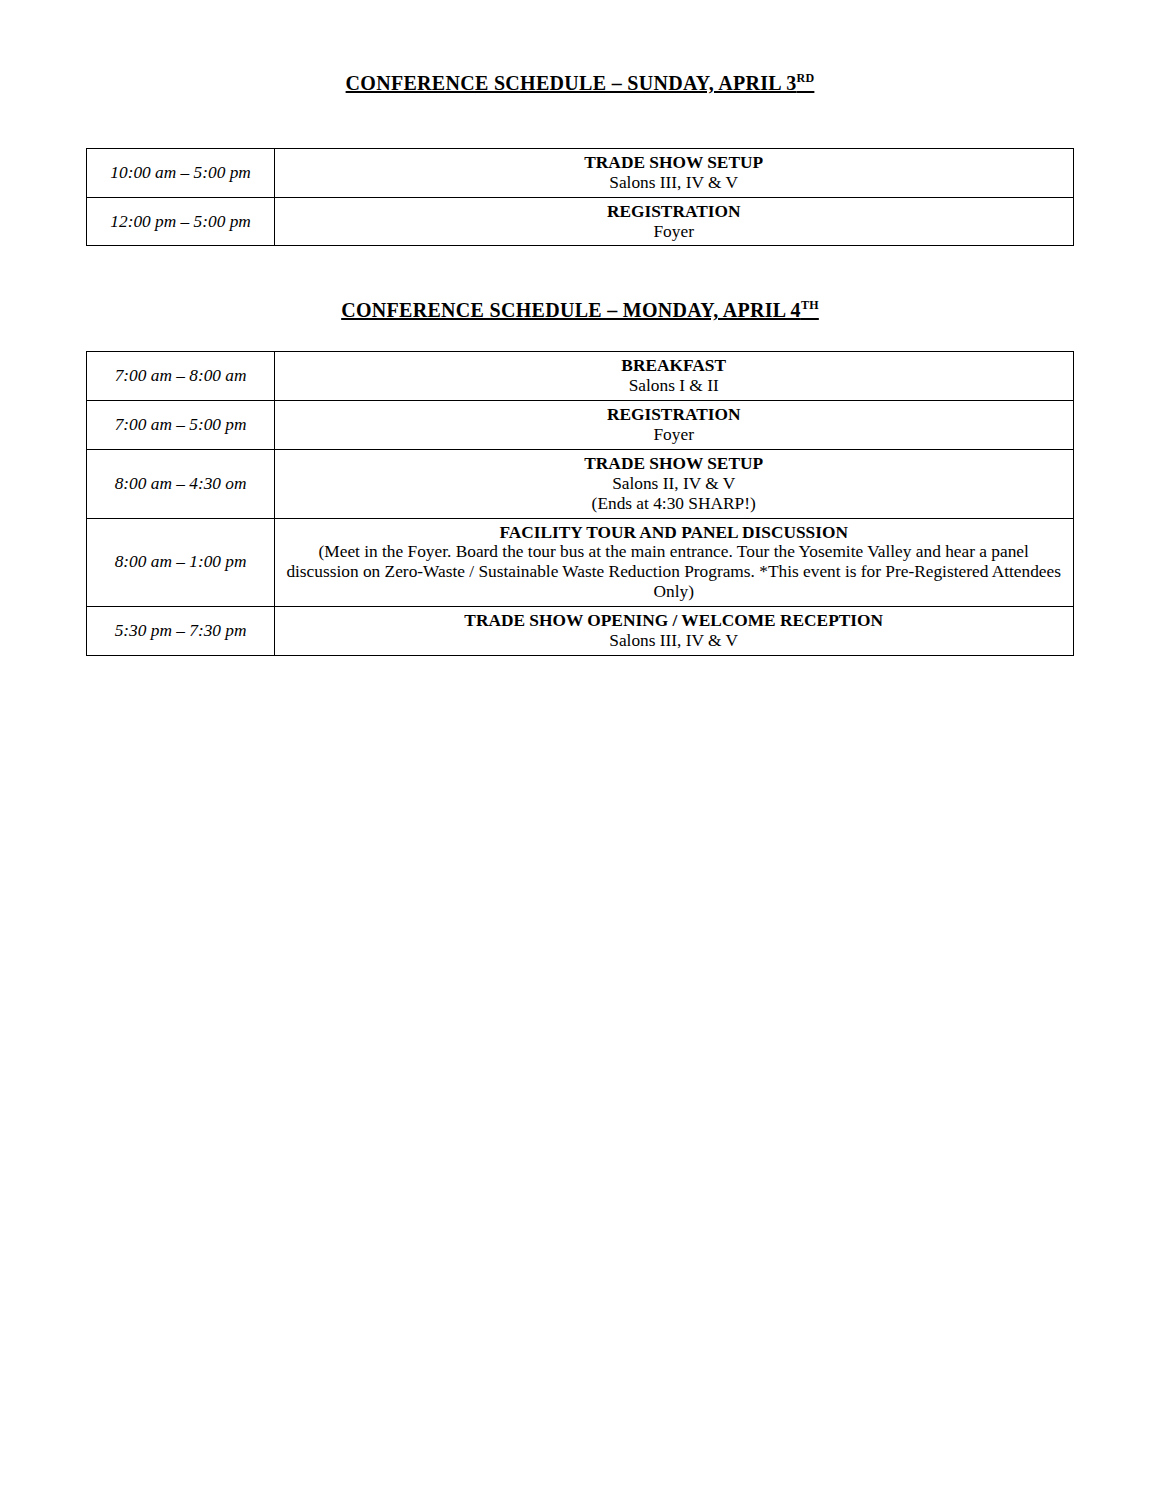CONFERENCE SCHEDULE – SUNDAY, APRIL 3RD
| 10:00 am – 5:00 pm | Trade Show Setup Salons III, IV & V |
| 12:00 pm – 5:00 pm | Registration Foyer |
CONFERENCE SCHEDULE – MONDAY, APRIL 4TH
| 7:00 am – 8:00 am | Breakfast Salons I & II |
| 7:00 am – 5:00 pm | Registration Foyer |
| 8:00 am – 4:30 om | Trade Show Setup Salons II, IV & V (Ends at 4:30 SHARP!) |
| 8:00 am – 1:00 pm | Facility Tour and Panel Discussion (Meet in the Foyer. Board the tour bus at the main entrance. Tour the Yosemite Valley and hear a panel discussion on Zero-Waste / Sustainable Waste Reduction Programs. *This event is for Pre-Registered Attendees Only) |
| 5:30 pm – 7:30 pm | Trade Show Opening / Welcome Reception Salons III, IV & V |